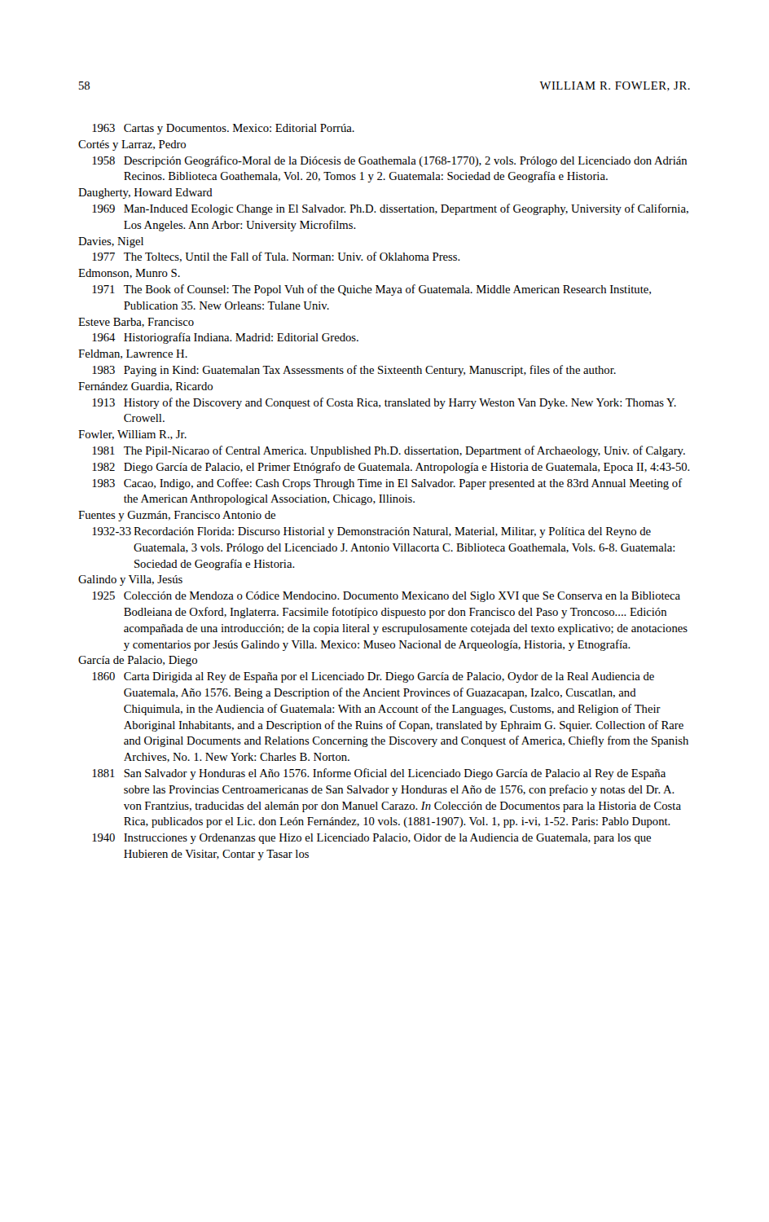58 WILLIAM R. FOWLER, JR.
1963 Cartas y Documentos. Mexico: Editorial Porrúa.
Cortés y Larraz, Pedro
1958 Descripción Geográfico-Moral de la Diócesis de Goathemala (1768-1770), 2 vols. Prólogo del Licenciado don Adrián Recinos. Biblioteca Goathemala, Vol. 20, Tomos 1 y 2. Guatemala: Sociedad de Geografía e Historia.
Daugherty, Howard Edward
1969 Man-Induced Ecologic Change in El Salvador. Ph.D. dissertation, Department of Geography, University of California, Los Angeles. Ann Arbor: University Microfilms.
Davies, Nigel
1977 The Toltecs, Until the Fall of Tula. Norman: Univ. of Oklahoma Press.
Edmonson, Munro S.
1971 The Book of Counsel: The Popol Vuh of the Quiche Maya of Guatemala. Middle American Research Institute, Publication 35. New Orleans: Tulane Univ.
Esteve Barba, Francisco
1964 Historiografía Indiana. Madrid: Editorial Gredos.
Feldman, Lawrence H.
1983 Paying in Kind: Guatemalan Tax Assessments of the Sixteenth Century, Manuscript, files of the author.
Fernández Guardia, Ricardo
1913 History of the Discovery and Conquest of Costa Rica, translated by Harry Weston Van Dyke. New York: Thomas Y. Crowell.
Fowler, William R., Jr.
1981 The Pipil-Nicarao of Central America. Unpublished Ph.D. dissertation, Department of Archaeology, Univ. of Calgary.
1982 Diego García de Palacio, el Primer Etnógrafo de Guatemala. Antropología e Historia de Guatemala, Epoca II, 4:43-50.
1983 Cacao, Indigo, and Coffee: Cash Crops Through Time in El Salvador. Paper presented at the 83rd Annual Meeting of the American Anthropological Association, Chicago, Illinois.
Fuentes y Guzmán, Francisco Antonio de
1932-33 Recordación Florida: Discurso Historial y Demonstración Natural, Material, Militar, y Política del Reyno de Guatemala, 3 vols. Prólogo del Licenciado J. Antonio Villacorta C. Biblioteca Goathemala, Vols. 6-8. Guatemala: Sociedad de Geografía e Historia.
Galindo y Villa, Jesús
1925 Colección de Mendoza o Códice Mendocino. Documento Mexicano del Siglo XVI que Se Conserva en la Biblioteca Bodleiana de Oxford, Inglaterra. Facsimile fototípico dispuesto por don Francisco del Paso y Troncoso.... Edición acompañada de una introducción; de la copia literal y escrupulosamente cotejada del texto explicativo; de anotaciones y comentarios por Jesús Galindo y Villa. Mexico: Museo Nacional de Arqueología, Historia, y Etnografía.
García de Palacio, Diego
1860 Carta Dirigida al Rey de España por el Licenciado Dr. Diego García de Palacio, Oydor de la Real Audiencia de Guatemala, Año 1576. Being a Description of the Ancient Provinces of Guazacapan, Izalco, Cuscatlan, and Chiquimula, in the Audiencia of Guatemala: With an Account of the Languages, Customs, and Religion of Their Aboriginal Inhabitants, and a Description of the Ruins of Copan, translated by Ephraim G. Squier. Collection of Rare and Original Documents and Relations Concerning the Discovery and Conquest of America, Chiefly from the Spanish Archives, No. 1. New York: Charles B. Norton.
1881 San Salvador y Honduras el Año 1576. Informe Oficial del Licenciado Diego García de Palacio al Rey de España sobre las Provincias Centroamericanas de San Salvador y Honduras el Año de 1576, con prefacio y notas del Dr. A. von Frantzius, traducidas del alemán por don Manuel Carazo. In Colección de Documentos para la Historia de Costa Rica, publicados por el Lic. don León Fernández, 10 vols. (1881-1907). Vol. 1, pp. i-vi, 1-52. Paris: Pablo Dupont.
1940 Instrucciones y Ordenanzas que Hizo el Licenciado Palacio, Oidor de la Audiencia de Guatemala, para los que Hubieren de Visitar, Contar y Tasar los